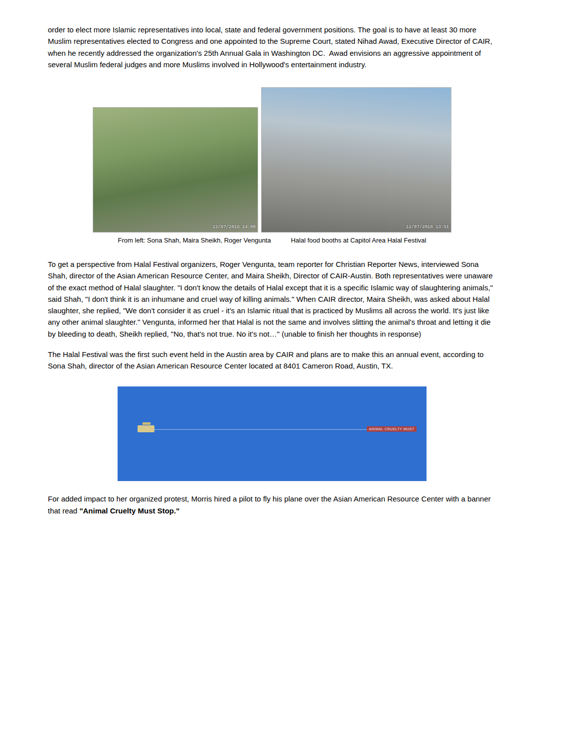order to elect more Islamic representatives into local, state and federal government positions. The goal is to have at least 30 more Muslim representatives elected to Congress and one appointed to the Supreme Court, stated Nihad Awad, Executive Director of CAIR, when he recently addressed the organization's 25th Annual Gala in Washington DC. Awad envisions an aggressive appointment of several Muslim federal judges and more Muslims involved in Hollywood's entertainment industry.
12/07/2018 14:00
12/07/2018 13:51
From left: Sona Shah, Maira Sheikh, Roger Vengunta Halal food booths at Capitol Area Halal Festival
To get a perspective from Halal Festival organizers, Roger Vengunta, team reporter for Christian Reporter News, interviewed Sona Shah, director of the Asian American Resource Center, and Maira Sheikh, Director of CAIR-Austin. Both representatives were unaware of the exact method of Halal slaughter. "I don't know the details of Halal except that it is a specific Islamic way of slaughtering animals," said Shah, "I don't think it is an inhumane and cruel way of killing animals." When CAIR director, Maira Sheikh, was asked about Halal slaughter, she replied, "We don't consider it as cruel - it's an Islamic ritual that is practiced by Muslims all across the world. It's just like any other animal slaughter." Vengunta, informed her that Halal is not the same and involves slitting the animal's throat and letting it die by bleeding to death, Sheikh replied, "No, that's not true. No it's not…" (unable to finish her thoughts in response)
The Halal Festival was the first such event held in the Austin area by CAIR and plans are to make this an annual event, according to Sona Shah, director of the Asian American Resource Center located at 8401 Cameron Road, Austin, TX.
ANIMAL CRUELTY MUST STOP
For added impact to her organized protest, Morris hired a pilot to fly his plane over the Asian American Resource Center with a banner that read "Animal Cruelty Must Stop."